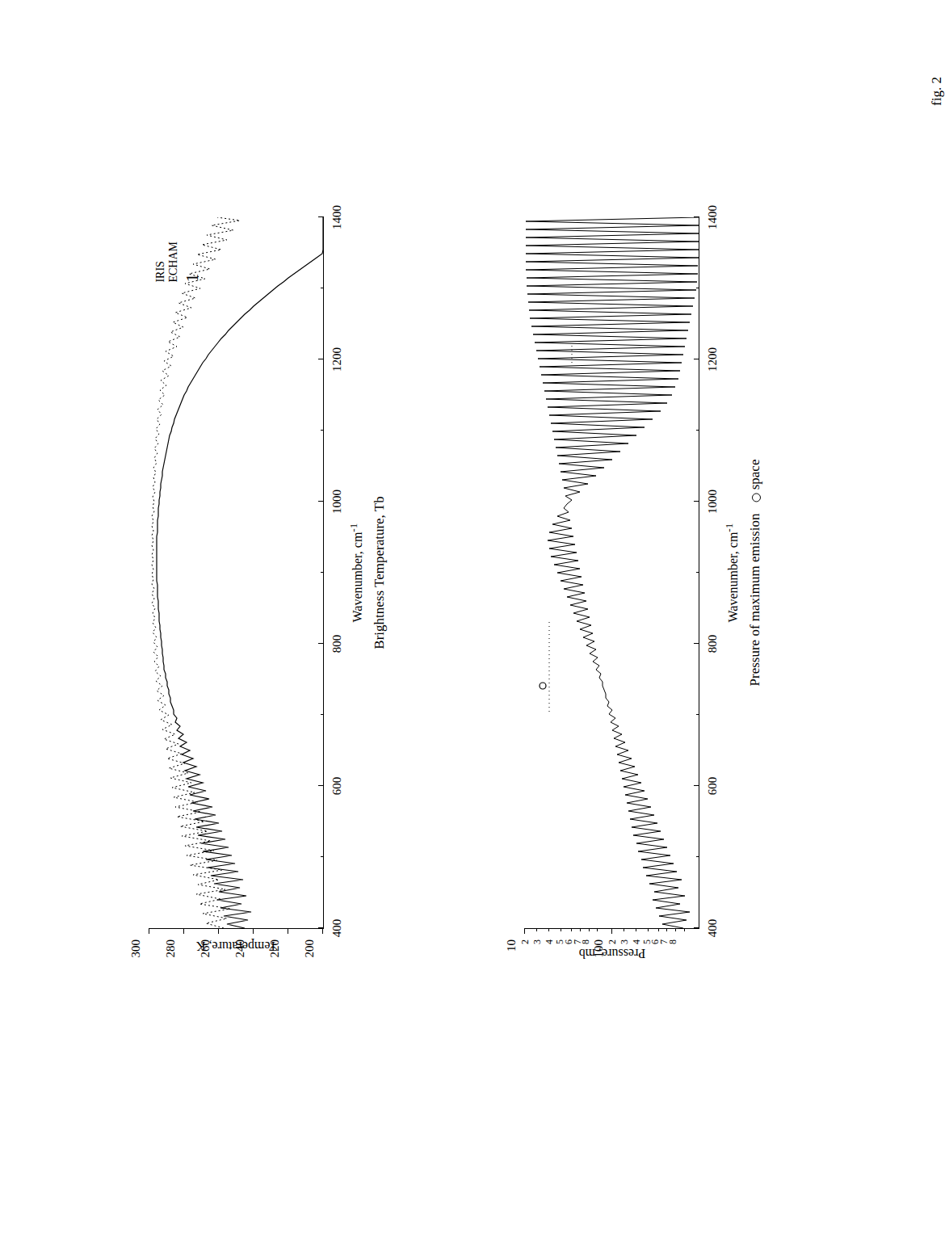fig. 2
IRIS
ECHAM
1
200
220
240
260
280
300
400
600
800
1000
1200
1400
Wavenumber, cm-1
Temperature, K
Brightness Temperature, Tb
10
2
3
4
5
6
7
8
100
2
3
4
5
6
7
8
400
600
800
1000
1200
1400
Wavenumber, cm-1
Pressure, mb
Pressure of maximum emission space